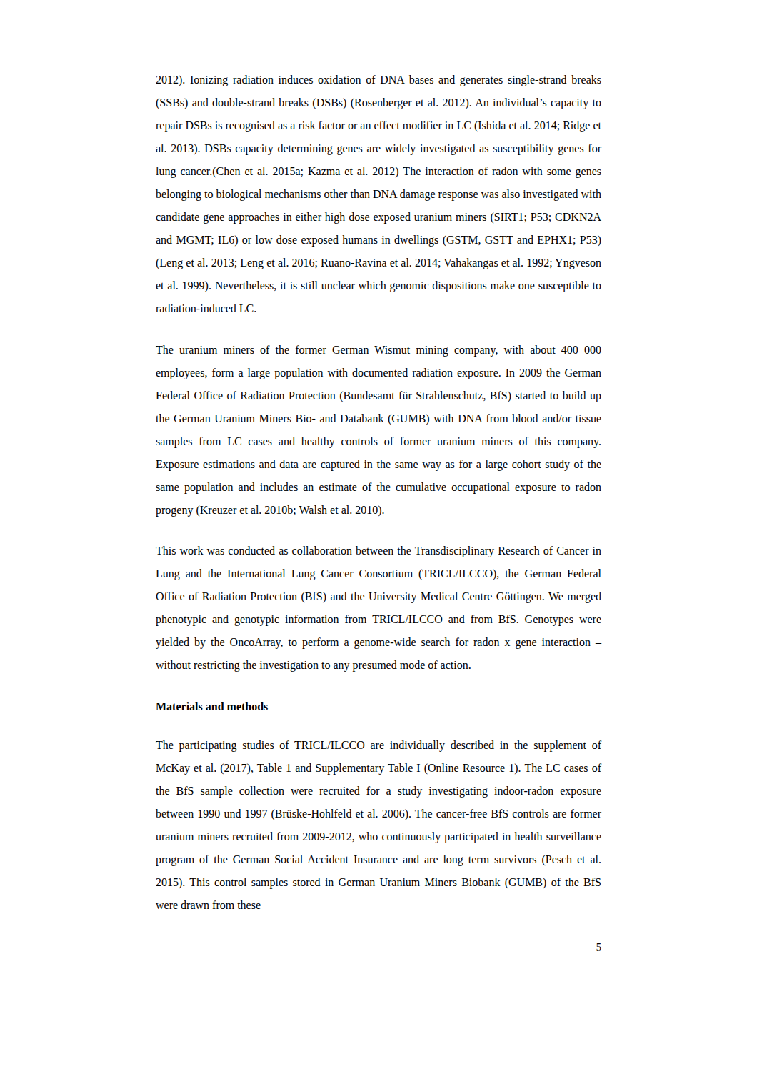2012). Ionizing radiation induces oxidation of DNA bases and generates single-strand breaks (SSBs) and double-strand breaks (DSBs) (Rosenberger et al. 2012). An individual’s capacity to repair DSBs is recognised as a risk factor or an effect modifier in LC (Ishida et al. 2014; Ridge et al. 2013). DSBs capacity determining genes are widely investigated as susceptibility genes for lung cancer.(Chen et al. 2015a; Kazma et al. 2012) The interaction of radon with some genes belonging to biological mechanisms other than DNA damage response was also investigated with candidate gene approaches in either high dose exposed uranium miners (SIRT1; P53; CDKN2A and MGMT; IL6) or low dose exposed humans in dwellings (GSTM, GSTT and EPHX1; P53) (Leng et al. 2013; Leng et al. 2016; Ruano-Ravina et al. 2014; Vahakangas et al. 1992; Yngveson et al. 1999). Nevertheless, it is still unclear which genomic dispositions make one susceptible to radiation-induced LC.
The uranium miners of the former German Wismut mining company, with about 400 000 employees, form a large population with documented radiation exposure. In 2009 the German Federal Office of Radiation Protection (Bundesamt für Strahlenschutz, BfS) started to build up the German Uranium Miners Bio- and Databank (GUMB) with DNA from blood and/or tissue samples from LC cases and healthy controls of former uranium miners of this company. Exposure estimations and data are captured in the same way as for a large cohort study of the same population and includes an estimate of the cumulative occupational exposure to radon progeny (Kreuzer et al. 2010b; Walsh et al. 2010).
This work was conducted as collaboration between the Transdisciplinary Research of Cancer in Lung and the International Lung Cancer Consortium (TRICL/ILCCO), the German Federal Office of Radiation Protection (BfS) and the University Medical Centre Göttingen. We merged phenotypic and genotypic information from TRICL/ILCCO and from BfS. Genotypes were yielded by the OncoArray, to perform a genome-wide search for radon x gene interaction –without restricting the investigation to any presumed mode of action.
Materials and methods
The participating studies of TRICL/ILCCO are individually described in the supplement of McKay et al. (2017), Table 1 and Supplementary Table I (Online Resource 1). The LC cases of the BfS sample collection were recruited for a study investigating indoor-radon exposure between 1990 und 1997 (Brüske-Hohlfeld et al. 2006). The cancer-free BfS controls are former uranium miners recruited from 2009-2012, who continuously participated in health surveillance program of the German Social Accident Insurance and are long term survivors (Pesch et al. 2015). This control samples stored in German Uranium Miners Biobank (GUMB) of the BfS were drawn from these
5